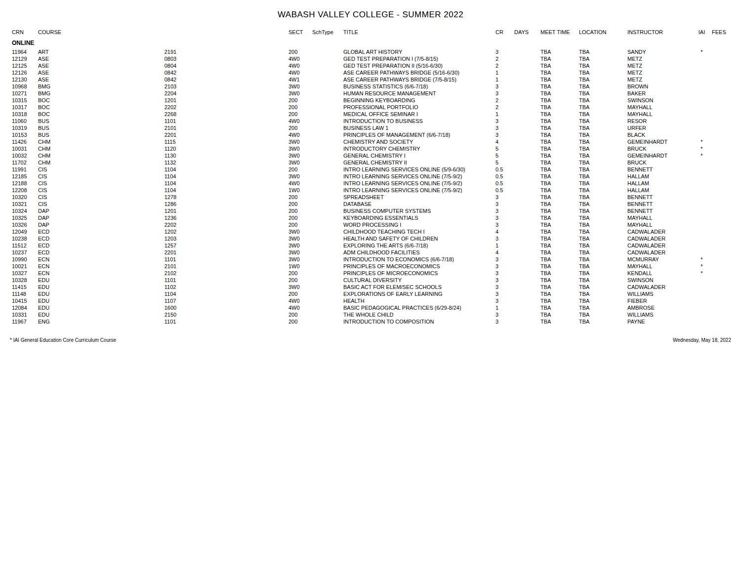WABASH VALLEY COLLEGE - SUMMER 2022
| CRN | COURSE | SECT | SchType | TITLE | CR | DAYS | MEET TIME | LOCATION | INSTRUCTOR | IAI | FEES |
| --- | --- | --- | --- | --- | --- | --- | --- | --- | --- | --- | --- |
| ONLINE |
| 11964 | ART | 2191 | 200 | | GLOBAL ART HISTORY | 3 | | TBA | TBA | SANDY | * | |
| 12129 | ASE | 0803 | 4W0 | | GED TEST PREPARATION I (7/5-8/15) | 2 | | TBA | TBA | METZ | | |
| 12125 | ASE | 0804 | 4W0 | | GED TEST PREPARATION II (5/16-6/30) | 2 | | TBA | TBA | METZ | | |
| 12126 | ASE | 0842 | 4W0 | | ASE CAREER PATHWAYS BRIDGE (5/16-6/30) | 1 | | TBA | TBA | METZ | | |
| 12130 | ASE | 0842 | 4W1 | | ASE CAREER PATHWAYS BRIDGE (7/5-8/15) | 1 | | TBA | TBA | METZ | | |
| 10968 | BMG | 2103 | 3W0 | | BUSINESS STATISTICS (6/6-7/18) | 3 | | TBA | TBA | BROWN | | |
| 10271 | BMG | 2204 | 3W0 | | HUMAN RESOURCE MANAGEMENT | 3 | | TBA | TBA | BAKER | | |
| 10315 | BOC | 1201 | 200 | | BEGINNING KEYBOARDING | 2 | | TBA | TBA | SWINSON | | |
| 10317 | BOC | 2202 | 200 | | PROFESSIONAL PORTFOLIO | 2 | | TBA | TBA | MAYHALL | | |
| 10318 | BOC | 2268 | 200 | | MEDICAL OFFICE SEMINAR I | 1 | | TBA | TBA | MAYHALL | | |
| 11060 | BUS | 1101 | 4W0 | | INTRODUCTION TO BUSINESS | 3 | | TBA | TBA | RESOR | | |
| 10319 | BUS | 2101 | 200 | | BUSINESS LAW 1 | 3 | | TBA | TBA | URFER | | |
| 10153 | BUS | 2201 | 4W0 | | PRINCIPLES OF MANAGEMENT (6/6-7/18) | 3 | | TBA | TBA | BLACK | | |
| 11426 | CHM | 1115 | 3W0 | | CHEMISTRY AND SOCIETY | 4 | | TBA | TBA | GEMEINHARDT | * | |
| 10031 | CHM | 1120 | 3W0 | | INTRODUCTORY CHEMISTRY | 5 | | TBA | TBA | BRUCK | * | |
| 10032 | CHM | 1130 | 3W0 | | GENERAL CHEMISTRY I | 5 | | TBA | TBA | GEMEINHARDT | * | |
| 11702 | CHM | 1132 | 3W0 | | GENERAL CHEMISTRY II | 5 | | TBA | TBA | BRUCK | | |
| 11991 | CIS | 1104 | 200 | | INTRO LEARNING SERVICES ONLINE (5/9-6/30) | 0.5 | | TBA | TBA | BENNETT | | |
| 12185 | CIS | 1104 | 3W0 | | INTRO LEARNING SERVICES ONLINE (7/5-9/2) | 0.5 | | TBA | TBA | HALLAM | | |
| 12188 | CIS | 1104 | 4W0 | | INTRO LEARNING SERVICES ONLINE (7/5-9/2) | 0.5 | | TBA | TBA | HALLAM | | |
| 12208 | CIS | 1104 | 1W0 | | INTRO LEARNING SERVICES ONLINE (7/5-9/2) | 0.5 | | TBA | TBA | HALLAM | | |
| 10320 | CIS | 1278 | 200 | | SPREADSHEET | 3 | | TBA | TBA | BENNETT | | |
| 10321 | CIS | 1286 | 200 | | DATABASE | 3 | | TBA | TBA | BENNETT | | |
| 10324 | DAP | 1201 | 200 | | BUSINESS COMPUTER SYSTEMS | 3 | | TBA | TBA | BENNETT | | |
| 10325 | DAP | 1236 | 200 | | KEYBOARDING ESSENTIALS | 3 | | TBA | TBA | MAYHALL | | |
| 10326 | DAP | 2202 | 200 | | WORD PROCESSING I | 3 | | TBA | TBA | MAYHALL | | |
| 12049 | ECD | 1202 | 3W0 | | CHILDHOOD TEACHING TECH I | 4 | | TBA | TBA | CADWALADER | | |
| 10238 | ECD | 1203 | 3W0 | | HEALTH AND SAFETY OF CHILDREN | 3 | | TBA | TBA | CADWALADER | | |
| 11512 | ECD | 1257 | 3W0 | | EXPLORING THE ARTS (6/6-7/18) | 1 | | TBA | TBA | CADWALADER | | |
| 10237 | ECD | 2201 | 3W0 | | ADM CHILDHOOD FACILITIES | 4 | | TBA | TBA | CADWALADER | | |
| 10990 | ECN | 1101 | 3W0 | | INTRODUCTION TO ECONOMICS (6/6-7/18) | 3 | | TBA | TBA | MCMURRAY | * | |
| 10021 | ECN | 2101 | 1W0 | | PRINCIPLES OF MACROECONOMICS | 3 | | TBA | TBA | MAYHALL | * | |
| 10327 | ECN | 2102 | 200 | | PRINCIPLES OF MICROECONOMICS | 3 | | TBA | TBA | KENDALL | * | |
| 10328 | EDU | 1101 | 200 | | CULTURAL DIVERSITY | 3 | | TBA | TBA | SWINSON | | |
| 11415 | EDU | 1102 | 3W0 | | BASIC ACT FOR ELEM/SEC SCHOOLS | 3 | | TBA | TBA | CADWALADER | | |
| 11148 | EDU | 1104 | 200 | | EXPLORATIONS OF EARLY LEARNING | 3 | | TBA | TBA | WILLIAMS | | |
| 10415 | EDU | 1107 | 4W0 | | HEALTH | 3 | | TBA | TBA | FIEBER | | |
| 12084 | EDU | 1600 | 4W0 | | BASIC PEDAGOGICAL PRACTICES (6/29-8/24) | 1 | | TBA | TBA | AMBROSE | | |
| 10331 | EDU | 2150 | 200 | | THE WHOLE CHILD | 3 | | TBA | TBA | WILLIAMS | | |
| 11967 | ENG | 1101 | 200 | | INTRODUCTION TO COMPOSITION | 3 | | TBA | TBA | PAYNE | | |
* IAI General Education Core Curriculum Course Wednesday, May 18, 2022